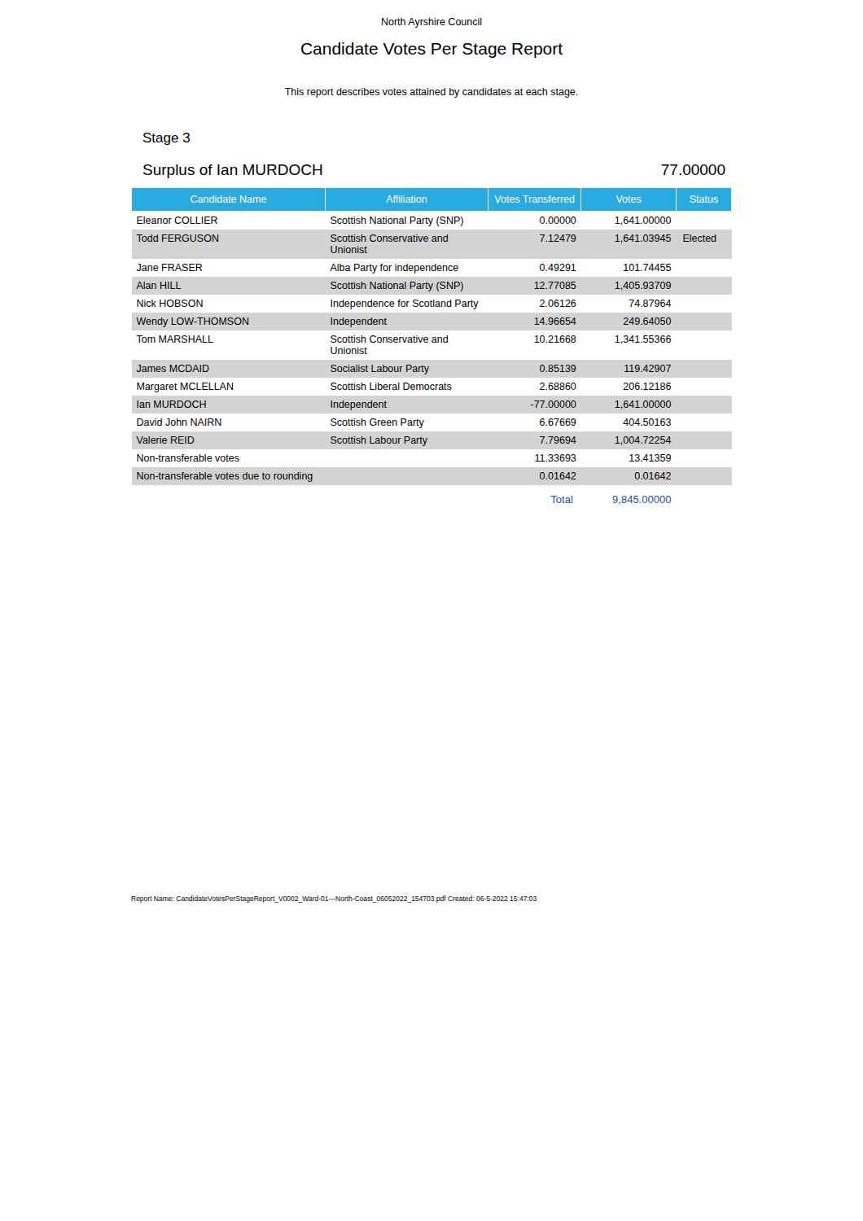North Ayrshire Council
Candidate Votes Per Stage Report
This report describes votes attained by candidates at each stage.
Stage 3
Surplus of Ian MURDOCH
77.00000
| Candidate Name | Affiliation | Votes Transferred | Votes | Status |
| --- | --- | --- | --- | --- |
| Eleanor COLLIER | Scottish National Party (SNP) | 0.00000 | 1,641.00000 | |
| Todd FERGUSON | Scottish Conservative and Unionist | 7.12479 | 1,641.03945 | Elected |
| Jane FRASER | Alba Party for independence | 0.49291 | 101.74455 | |
| Alan HILL | Scottish National Party (SNP) | 12.77085 | 1,405.93709 | |
| Nick HOBSON | Independence for Scotland Party | 2.06126 | 74.87964 | |
| Wendy LOW-THOMSON | Independent | 14.96654 | 249.64050 | |
| Tom MARSHALL | Scottish Conservative and Unionist | 10.21668 | 1,341.55366 | |
| James MCDAID | Socialist Labour Party | 0.85139 | 119.42907 | |
| Margaret MCLELLAN | Scottish Liberal Democrats | 2.68860 | 206.12186 | |
| Ian MURDOCH | Independent | -77.00000 | 1,641.00000 | |
| David John NAIRN | Scottish Green Party | 6.67669 | 404.50163 | |
| Valerie REID | Scottish Labour Party | 7.79694 | 1,004.72254 | |
| Non-transferable votes | | 11.33693 | 13.41359 | |
| Non-transferable votes due to rounding | 0.01642 | 0.01642 | |
| | Total | 9,845.00000 | |
Report Name: CandidateVotesPerStageReport_V0002_Ward-01---North-Coast_06052022_154703.pdf Created: 06-5-2022 15:47:03